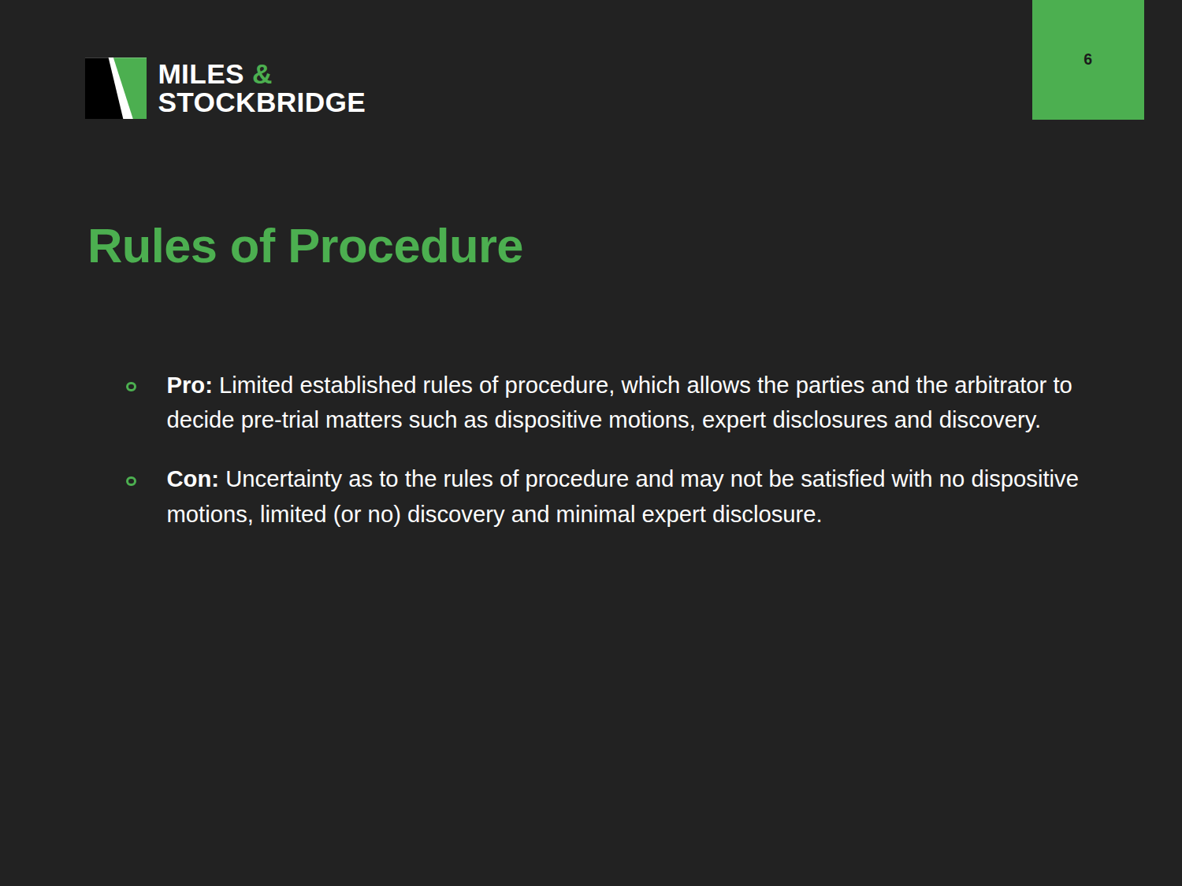6
Miles & Stockbridge
Rules of Procedure
Pro: Limited established rules of procedure, which allows the parties and the arbitrator to decide pre-trial matters such as dispositive motions, expert disclosures and discovery.
Con: Uncertainty as to the rules of procedure and may not be satisfied with no dispositive motions, limited (or no) discovery and minimal expert disclosure.